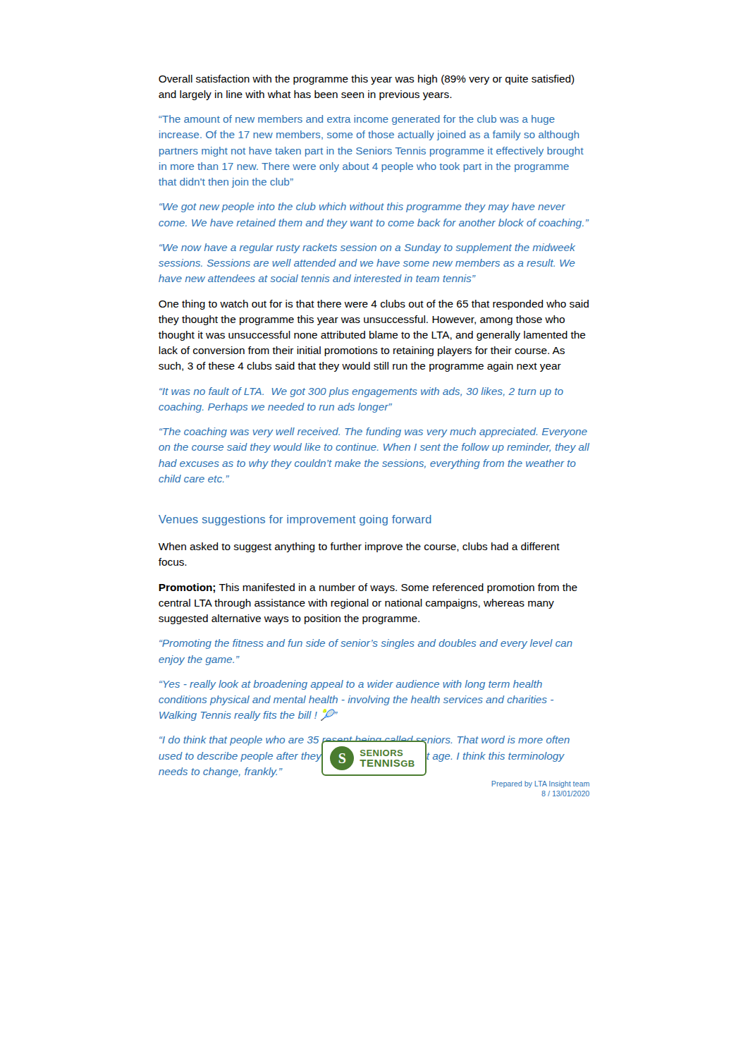Overall satisfaction with the programme this year was high (89% very or quite satisfied) and largely in line with what has been seen in previous years.
“The amount of new members and extra income generated for the club was a huge increase. Of the 17 new members, some of those actually joined as a family so although partners might not have taken part in the Seniors Tennis programme it effectively brought in more than 17 new. There were only about 4 people who took part in the programme that didn't then join the club”
“We got new people into the club which without this programme they may have never come. We have retained them and they want to come back for another block of coaching.”
“We now have a regular rusty rackets session on a Sunday to supplement the midweek sessions. Sessions are well attended and we have some new members as a result. We have new attendees at social tennis and interested in team tennis”
One thing to watch out for is that there were 4 clubs out of the 65 that responded who said they thought the programme this year was unsuccessful. However, among those who thought it was unsuccessful none attributed blame to the LTA, and generally lamented the lack of conversion from their initial promotions to retaining players for their course. As such, 3 of these 4 clubs said that they would still run the programme again next year
“It was no fault of LTA. We got 300 plus engagements with ads, 30 likes, 2 turn up to coaching. Perhaps we needed to run ads longer”
“The coaching was very well received. The funding was very much appreciated. Everyone on the course said they would like to continue. When I sent the follow up reminder, they all had excuses as to why they couldn’t make the sessions, everything from the weather to child care etc.”
Venues suggestions for improvement going forward
When asked to suggest anything to further improve the course, clubs had a different focus.
Promotion; This manifested in a number of ways. Some referenced promotion from the central LTA through assistance with regional or national campaigns, whereas many suggested alternative ways to position the programme.
“Promoting the fitness and fun side of senior’s singles and doubles and every level can enjoy the game.”
“Yes - really look at broadening appeal to a wider audience with long term health conditions physical and mental health - involving the health services and charities -Walking Tennis really fits the bill ! 🎾”
“I do think that people who are 35 resent being called seniors. That word is more often used to describe people after they reach state retirement age. I think this terminology needs to change, frankly.”
S
SENIORS
TENNISGB
Prepared by LTA Insight team
8 / 13/01/2020